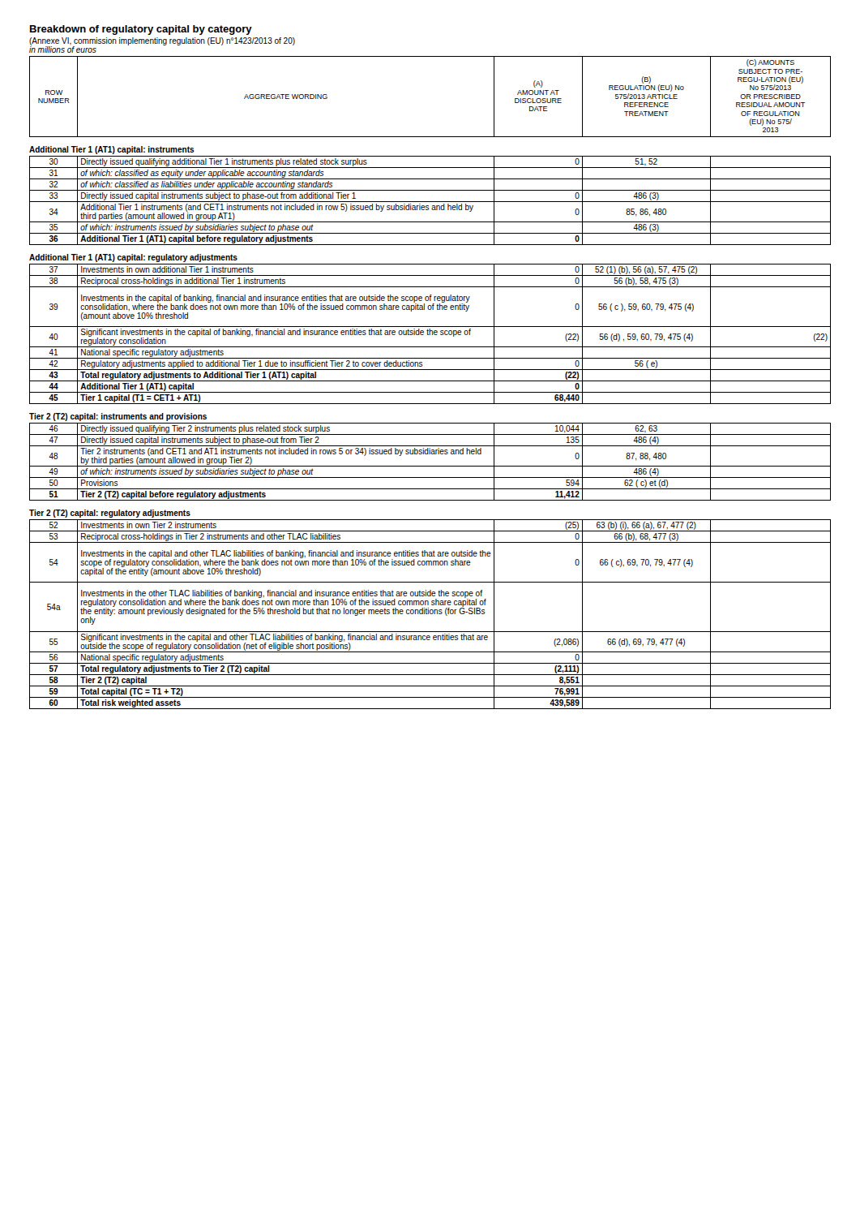Breakdown of regulatory capital by category
(Annexe VI, commission implementing regulation (EU) n°1423/2013 of 20)
in millions of euros
| ROW NUMBER | AGGREGATE WORDING | (A) AMOUNT AT DISCLOSURE DATE | (B) REGULATION (EU) No 575/2013 ARTICLE REFERENCE TREATMENT | (C) AMOUNTS SUBJECT TO PRE- REGU-LATION (EU) No 575/2013 OR PRESCRIBED RESIDUAL AMOUNT OF REGULATION (EU) No 575/ 2013 |
| --- | --- | --- | --- | --- |
Additional Tier 1 (AT1) capital: instruments
| 30 | Directly issued qualifying additional Tier 1 instruments plus related stock surplus | 0 | 51, 52 | |
| 31 | of which: classified as equity under applicable accounting standards | | | |
| 32 | of which: classified as liabilities under applicable accounting standards | | | |
| 33 | Directly issued capital instruments subject to phase-out from additional Tier 1 | 0 | 486 (3) | |
| 34 | Additional Tier 1 instruments (and CET1 instruments not included in row 5) issued by subsidiaries and held by third parties (amount allowed in group AT1) | 0 | 85, 86, 480 | |
| 35 | of which: instruments issued by subsidiaries subject to phase out | | 486 (3) | |
| 36 | Additional Tier 1 (AT1) capital before regulatory adjustments | 0 | | |
Additional Tier 1 (AT1) capital: regulatory adjustments
| 37 | Investments in own additional Tier 1 instruments | 0 | 52 (1) (b), 56 (a), 57, 475 (2) | |
| 38 | Reciprocal cross-holdings in additional Tier 1 instruments | 0 | 56 (b), 58, 475 (3) | |
| 39 | Investments in the capital of banking, financial and insurance entities that are outside the scope of regulatory consolidation, where the bank does not own more than 10% of the issued common share capital of the entity (amount above 10% threshold | 0 | 56 ( c ), 59, 60, 79, 475 (4) | |
| 40 | Significant investments in the capital of banking, financial and insurance entities that are outside the scope of regulatory consolidation | (22) | 56 (d) , 59, 60, 79, 475 (4) | (22) |
| 41 | National specific regulatory adjustments | | | |
| 42 | Regulatory adjustments applied to additional Tier 1 due to insufficient Tier 2 to cover deductions | 0 | 56 ( e) | |
| 43 | Total regulatory adjustments to Additional Tier 1 (AT1) capital | (22) | | |
| 44 | Additional Tier 1 (AT1) capital | 0 | | |
| 45 | Tier 1 capital (T1 = CET1 + AT1) | 68,440 | | |
Tier 2 (T2) capital: instruments and provisions
| 46 | Directly issued qualifying Tier 2 instruments plus related stock surplus | 10,044 | 62, 63 | |
| 47 | Directly issued capital instruments subject to phase-out from Tier 2 | 135 | 486 (4) | |
| 48 | Tier 2 instruments (and CET1 and AT1 instruments not included in rows 5 or 34) issued by subsidiaries and held by third parties (amount allowed in group Tier 2) | 0 | 87, 88, 480 | |
| 49 | of which: instruments issued by subsidiaries subject to phase out | | 486 (4) | |
| 50 | Provisions | 594 | 62 ( c) et (d) | |
| 51 | Tier 2 (T2) capital before regulatory adjustments | 11,412 | | |
Tier 2 (T2) capital: regulatory adjustments
| 52 | Investments in own Tier 2 instruments | (25) | 63 (b) (i), 66 (a), 67, 477 (2) | |
| 53 | Reciprocal cross-holdings in Tier 2 instruments and other TLAC liabilities | 0 | 66 (b), 68, 477 (3) | |
| 54 | Investments in the capital and other TLAC liabilities of banking, financial and insurance entities that are outside the scope of regulatory consolidation, where the bank does not own more than 10% of the issued common share capital of the entity (amount above 10% threshold) | 0 | 66 ( c), 69, 70, 79, 477 (4) | |
| 54a | Investments in the other TLAC liabilities of banking, financial and insurance entities that are outside the scope of regulatory consolidation and where the bank does not own more than 10% of the issued common share capital of the entity: amount previously designated for the 5% threshold but that no longer meets the conditions (for G-SIBs only | | | |
| 55 | Significant investments in the capital and other TLAC liabilities of banking, financial and insurance entities that are outside the scope of regulatory consolidation (net of eligible short positions) | (2,086) | 66 (d), 69, 79, 477 (4) | |
| 56 | National specific regulatory adjustments | 0 | | |
| 57 | Total regulatory adjustments to Tier 2 (T2) capital | (2,111) | | |
| 58 | Tier 2 (T2) capital | 8,551 | | |
| 59 | Total capital (TC = T1 + T2) | 76,991 | | |
| 60 | Total risk weighted assets | 439,589 | | |